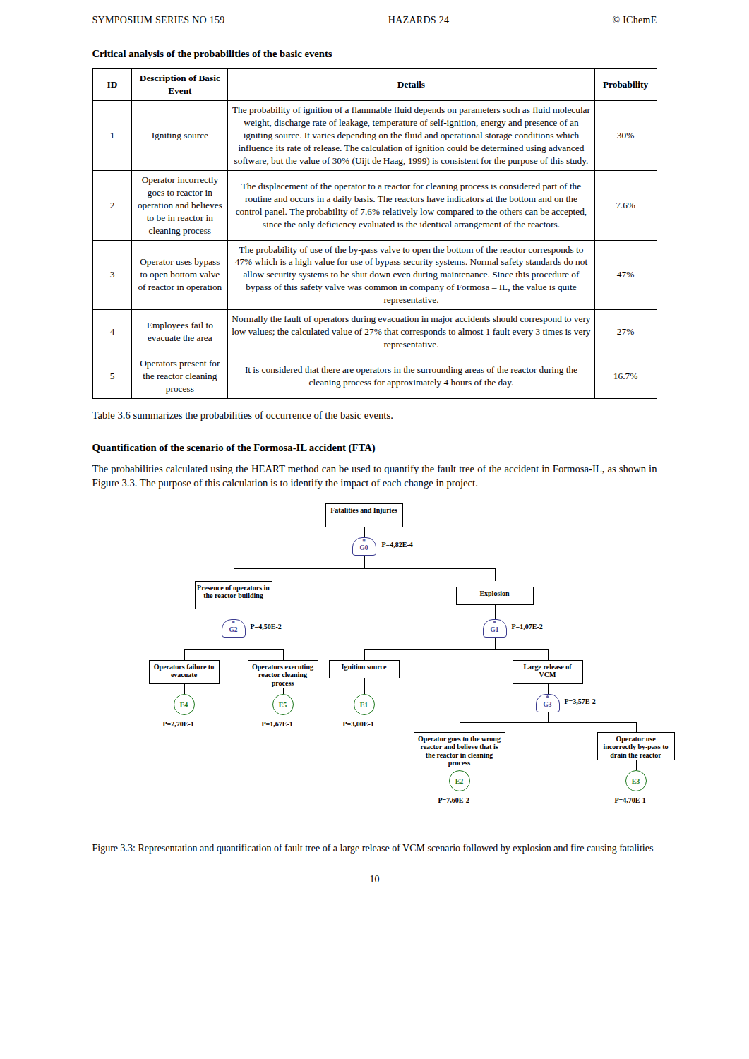SYMPOSIUM SERIES NO 159 HAZARDS 24 © IChemE
Critical analysis of the probabilities of the basic events
| ID | Description of Basic Event | Details | Probability |
| --- | --- | --- | --- |
| 1 | Igniting source | The probability of ignition of a flammable fluid depends on parameters such as fluid molecular weight, discharge rate of leakage, temperature of self-ignition, energy and presence of an igniting source. It varies depending on the fluid and operational storage conditions which influence its rate of release. The calculation of ignition could be determined using advanced software, but the value of 30% (Uijt de Haag, 1999) is consistent for the purpose of this study. | 30% |
| 2 | Operator incorrectly goes to reactor in operation and believes to be in reactor in cleaning process | The displacement of the operator to a reactor for cleaning process is considered part of the routine and occurs in a daily basis. The reactors have indicators at the bottom and on the control panel. The probability of 7.6% relatively low compared to the others can be accepted, since the only deficiency evaluated is the identical arrangement of the reactors. | 7.6% |
| 3 | Operator uses bypass to open bottom valve of reactor in operation | The probability of use of the by-pass valve to open the bottom of the reactor corresponds to 47% which is a high value for use of bypass security systems. Normal safety standards do not allow security systems to be shut down even during maintenance. Since this procedure of bypass of this safety valve was common in company of Formosa – IL, the value is quite representative. | 47% |
| 4 | Employees fail to evacuate the area | Normally the fault of operators during evacuation in major accidents should correspond to very low values; the calculated value of 27% that corresponds to almost 1 fault every 3 times is very representative. | 27% |
| 5 | Operators present for the reactor cleaning process | It is considered that there are operators in the surrounding areas of the reactor during the cleaning process for approximately 4 hours of the day. | 16.7% |
Table 3.6 summarizes the probabilities of occurrence of the basic events.
Quantification of the scenario of the Formosa-IL accident (FTA)
The probabilities calculated using the HEART method can be used to quantify the fault tree of the accident in Formosa-IL, as shown in Figure 3.3. The purpose of this calculation is to identify the impact of each change in project.
Fatalities and Injuries
*G0
P=4,82E-4
Presence of operators in the reactor building
Explosion
*G2
P=4,50E-2
*G1
P=1,07E-2
Operators failure to evacuate
Operators executing reactor cleaning process
E4
P=2,70E-1
E5
P=1,67E-1
Ignition source
Large release of VCM
E1
P=3,00E-1
*G3
P=3,57E-2
Operator goes to the wrong reactor and believe that is the reactor in cleaning process
Operator use incorrectly by-pass to drain the reactor
E2
P=7,60E-2
E3
P=4,70E-1
Figure 3.3: Representation and quantification of fault tree of a large release of VCM scenario followed by explosion and fire causing fatalities
10